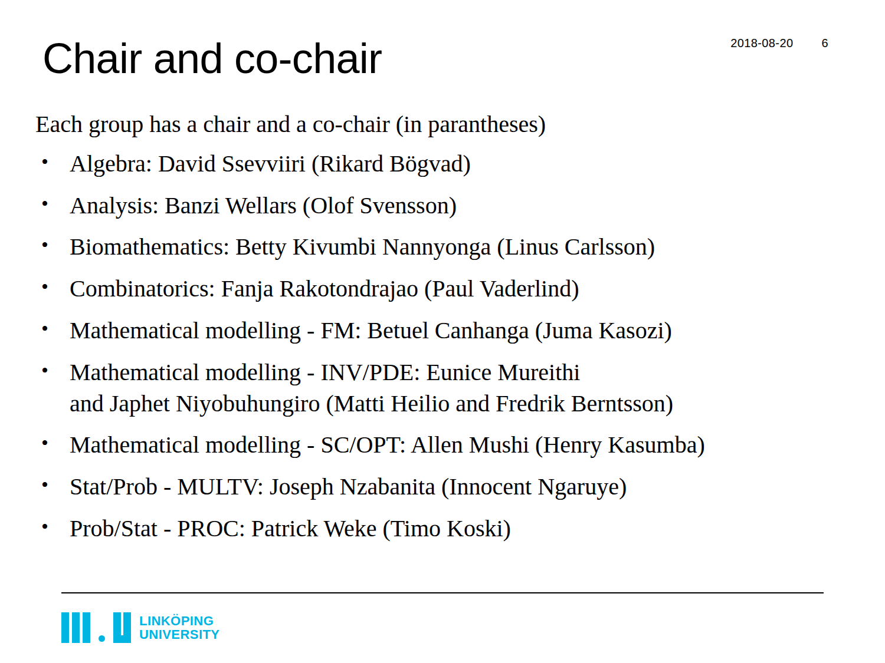2018-08-206
Chair and co-chair
Each group has a chair and a co-chair (in parantheses)
Algebra: David Ssevviiri (Rikard Bögvad)
Analysis: Banzi Wellars (Olof Svensson)
Biomathematics: Betty Kivumbi Nannyonga (Linus Carlsson)
Combinatorics: Fanja Rakotondrajao (Paul Vaderlind)
Mathematical modelling - FM: Betuel Canhanga (Juma Kasozi)
Mathematical modelling - INV/PDE: Eunice Mureithiand Japhet Niyobuhungiro (Matti Heilio and Fredrik Berntsson)
Mathematical modelling - SC/OPT: Allen Mushi (Henry Kasumba)
Stat/Prob - MULTV: Joseph Nzabanita (Innocent Ngaruye)
Prob/Stat - PROC: Patrick Weke (Timo Koski)
Linköping
University